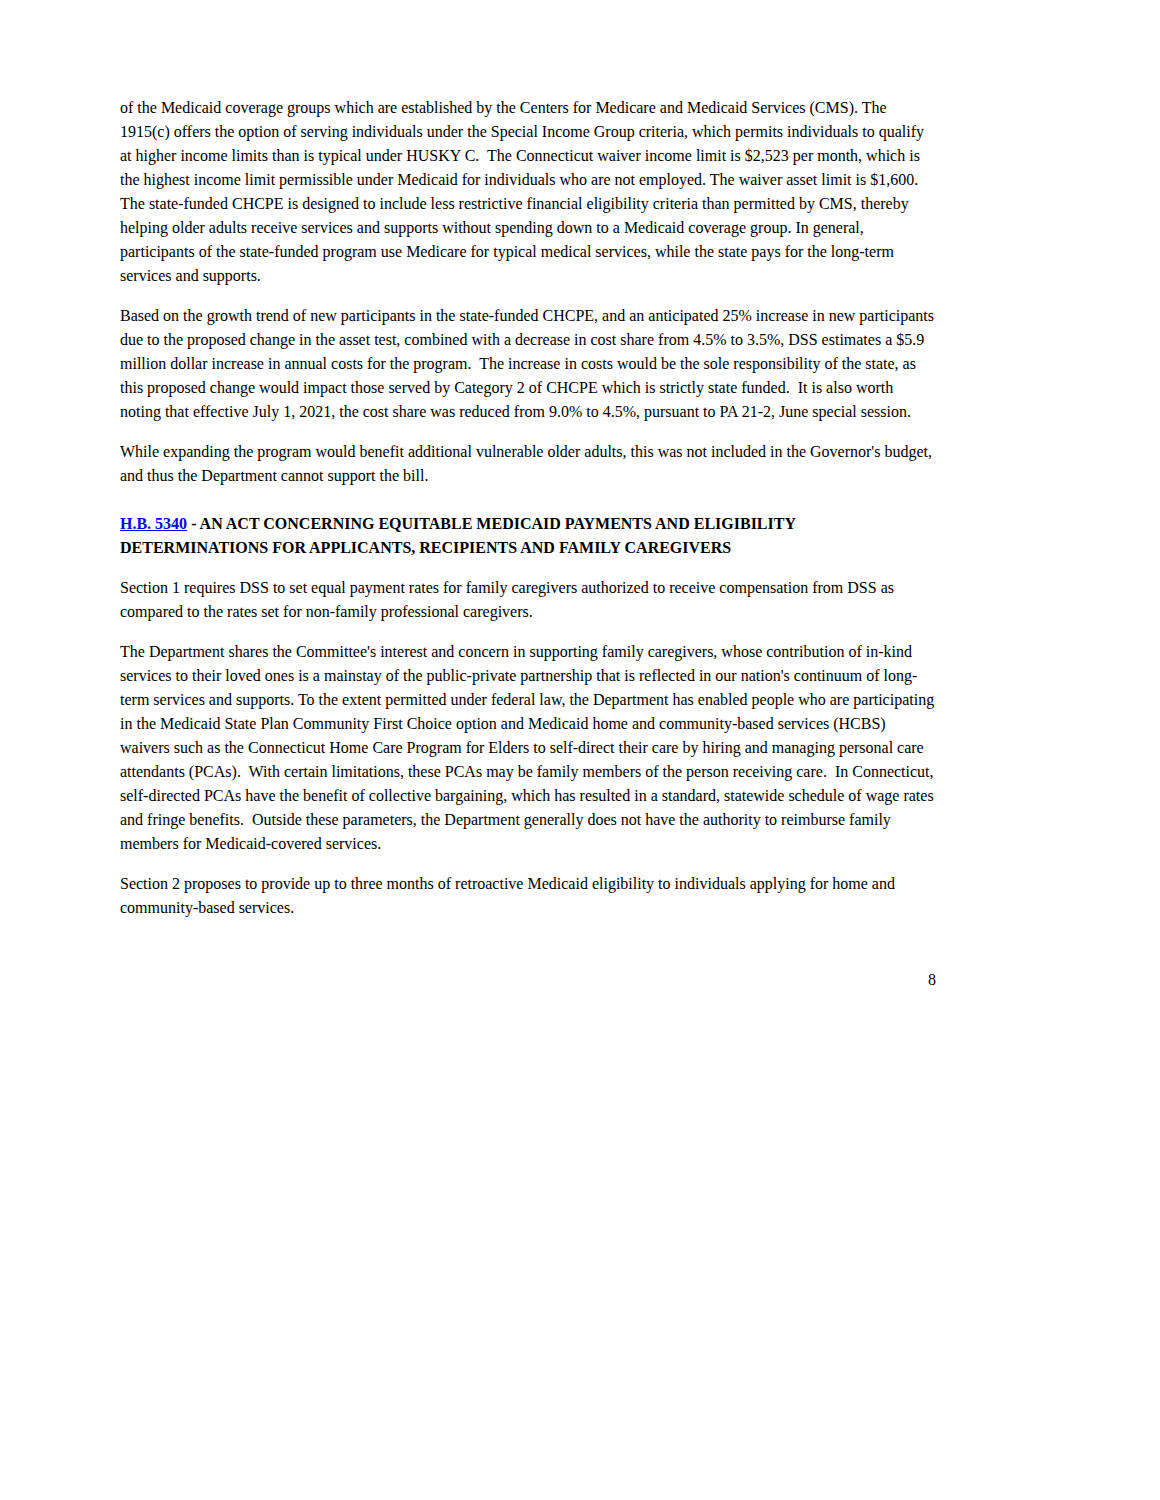of the Medicaid coverage groups which are established by the Centers for Medicare and Medicaid Services (CMS). The 1915(c) offers the option of serving individuals under the Special Income Group criteria, which permits individuals to qualify at higher income limits than is typical under HUSKY C. The Connecticut waiver income limit is $2,523 per month, which is the highest income limit permissible under Medicaid for individuals who are not employed. The waiver asset limit is $1,600. The state-funded CHCPE is designed to include less restrictive financial eligibility criteria than permitted by CMS, thereby helping older adults receive services and supports without spending down to a Medicaid coverage group. In general, participants of the state-funded program use Medicare for typical medical services, while the state pays for the long-term services and supports.
Based on the growth trend of new participants in the state-funded CHCPE, and an anticipated 25% increase in new participants due to the proposed change in the asset test, combined with a decrease in cost share from 4.5% to 3.5%, DSS estimates a $5.9 million dollar increase in annual costs for the program. The increase in costs would be the sole responsibility of the state, as this proposed change would impact those served by Category 2 of CHCPE which is strictly state funded. It is also worth noting that effective July 1, 2021, the cost share was reduced from 9.0% to 4.5%, pursuant to PA 21-2, June special session.
While expanding the program would benefit additional vulnerable older adults, this was not included in the Governor's budget, and thus the Department cannot support the bill.
H.B. 5340 - AN ACT CONCERNING EQUITABLE MEDICAID PAYMENTS AND ELIGIBILITY DETERMINATIONS FOR APPLICANTS, RECIPIENTS AND FAMILY CAREGIVERS
Section 1 requires DSS to set equal payment rates for family caregivers authorized to receive compensation from DSS as compared to the rates set for non-family professional caregivers.
The Department shares the Committee's interest and concern in supporting family caregivers, whose contribution of in-kind services to their loved ones is a mainstay of the public-private partnership that is reflected in our nation's continuum of long-term services and supports. To the extent permitted under federal law, the Department has enabled people who are participating in the Medicaid State Plan Community First Choice option and Medicaid home and community-based services (HCBS) waivers such as the Connecticut Home Care Program for Elders to self-direct their care by hiring and managing personal care attendants (PCAs). With certain limitations, these PCAs may be family members of the person receiving care. In Connecticut, self-directed PCAs have the benefit of collective bargaining, which has resulted in a standard, statewide schedule of wage rates and fringe benefits. Outside these parameters, the Department generally does not have the authority to reimburse family members for Medicaid-covered services.
Section 2 proposes to provide up to three months of retroactive Medicaid eligibility to individuals applying for home and community-based services.
8